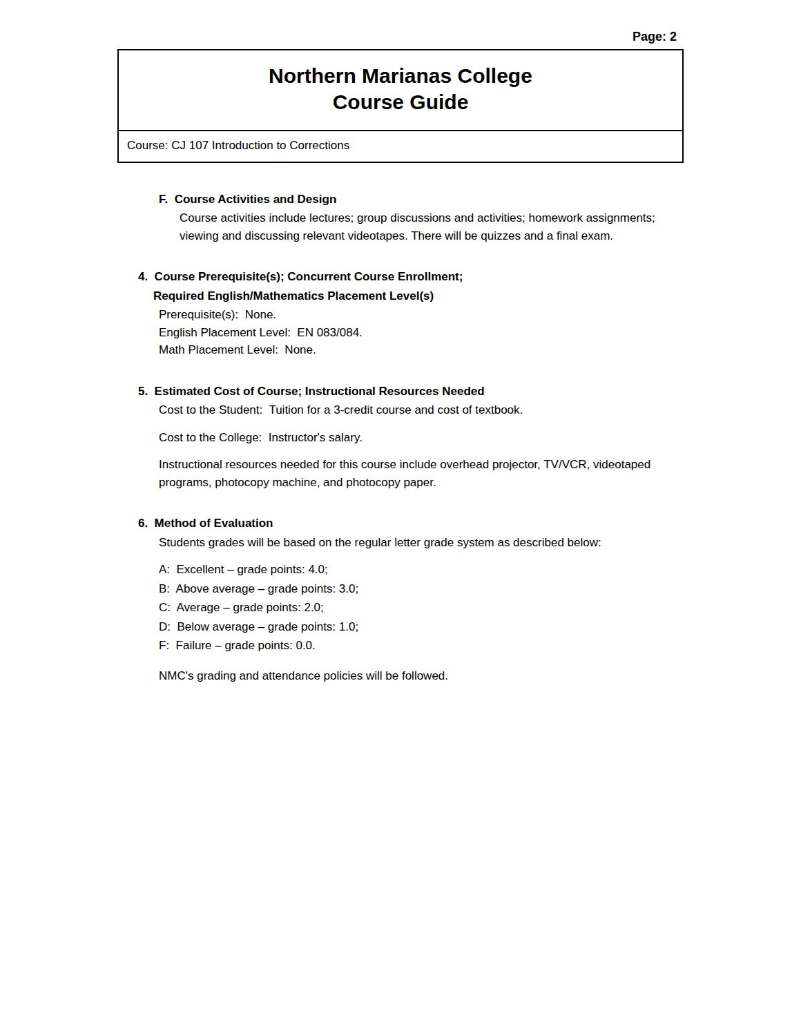Page: 2
Northern Marianas College
Course Guide
Course: CJ 107 Introduction to Corrections
F. Course Activities and Design
Course activities include lectures; group discussions and activities; homework assignments; viewing and discussing relevant videotapes. There will be quizzes and a final exam.
4. Course Prerequisite(s); Concurrent Course Enrollment;
Required English/Mathematics Placement Level(s)
Prerequisite(s): None.
English Placement Level: EN 083/084.
Math Placement Level: None.
5. Estimated Cost of Course; Instructional Resources Needed
Cost to the Student: Tuition for a 3-credit course and cost of textbook.
Cost to the College: Instructor's salary.
Instructional resources needed for this course include overhead projector, TV/VCR, videotaped programs, photocopy machine, and photocopy paper.
6. Method of Evaluation
Students grades will be based on the regular letter grade system as described below:
A: Excellent – grade points: 4.0;
B: Above average – grade points: 3.0;
C: Average – grade points: 2.0;
D: Below average – grade points: 1.0;
F: Failure – grade points: 0.0.
NMC's grading and attendance policies will be followed.